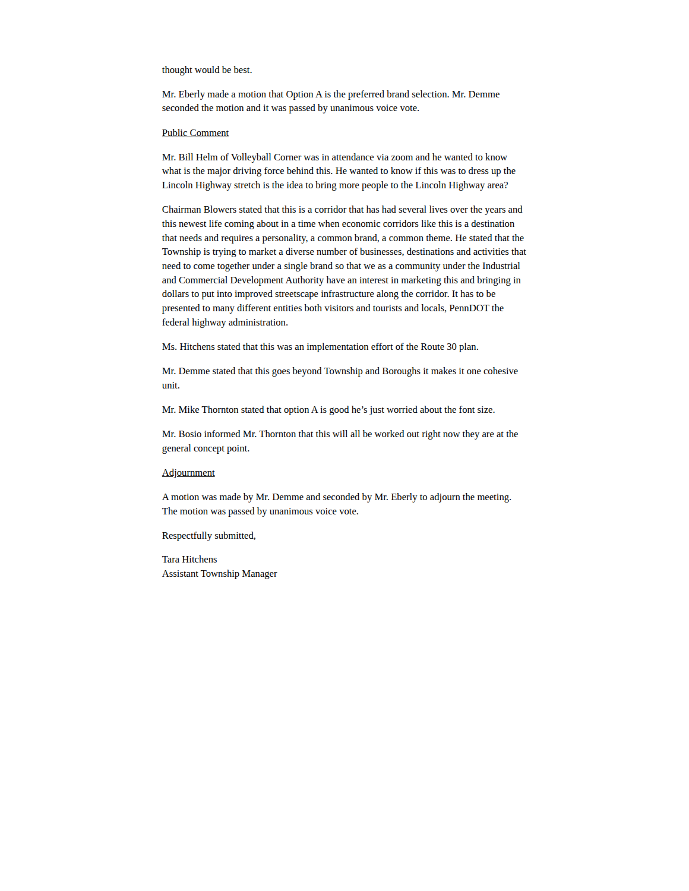thought would be best.
Mr. Eberly made a motion that Option A is the preferred brand selection. Mr. Demme seconded the motion and it was passed by unanimous voice vote.
Public Comment
Mr. Bill Helm of Volleyball Corner was in attendance via zoom and he wanted to know what is the major driving force behind this. He wanted to know if this was to dress up the Lincoln Highway stretch is the idea to bring more people to the Lincoln Highway area?
Chairman Blowers stated that this is a corridor that has had several lives over the years and this newest life coming about in a time when economic corridors like this is a destination that needs and requires a personality, a common brand, a common theme. He stated that the Township is trying to market a diverse number of businesses, destinations and activities that need to come together under a single brand so that we as a community under the Industrial and Commercial Development Authority have an interest in marketing this and bringing in dollars to put into improved streetscape infrastructure along the corridor. It has to be presented to many different entities both visitors and tourists and locals, PennDOT the federal highway administration.
Ms. Hitchens stated that this was an implementation effort of the Route 30 plan.
Mr. Demme stated that this goes beyond Township and Boroughs it makes it one cohesive unit.
Mr. Mike Thornton stated that option A is good he’s just worried about the font size.
Mr. Bosio informed Mr. Thornton that this will all be worked out right now they are at the general concept point.
Adjournment
A motion was made by Mr. Demme and seconded by Mr. Eberly to adjourn the meeting. The motion was passed by unanimous voice vote.
Respectfully submitted,
Tara Hitchens
Assistant Township Manager